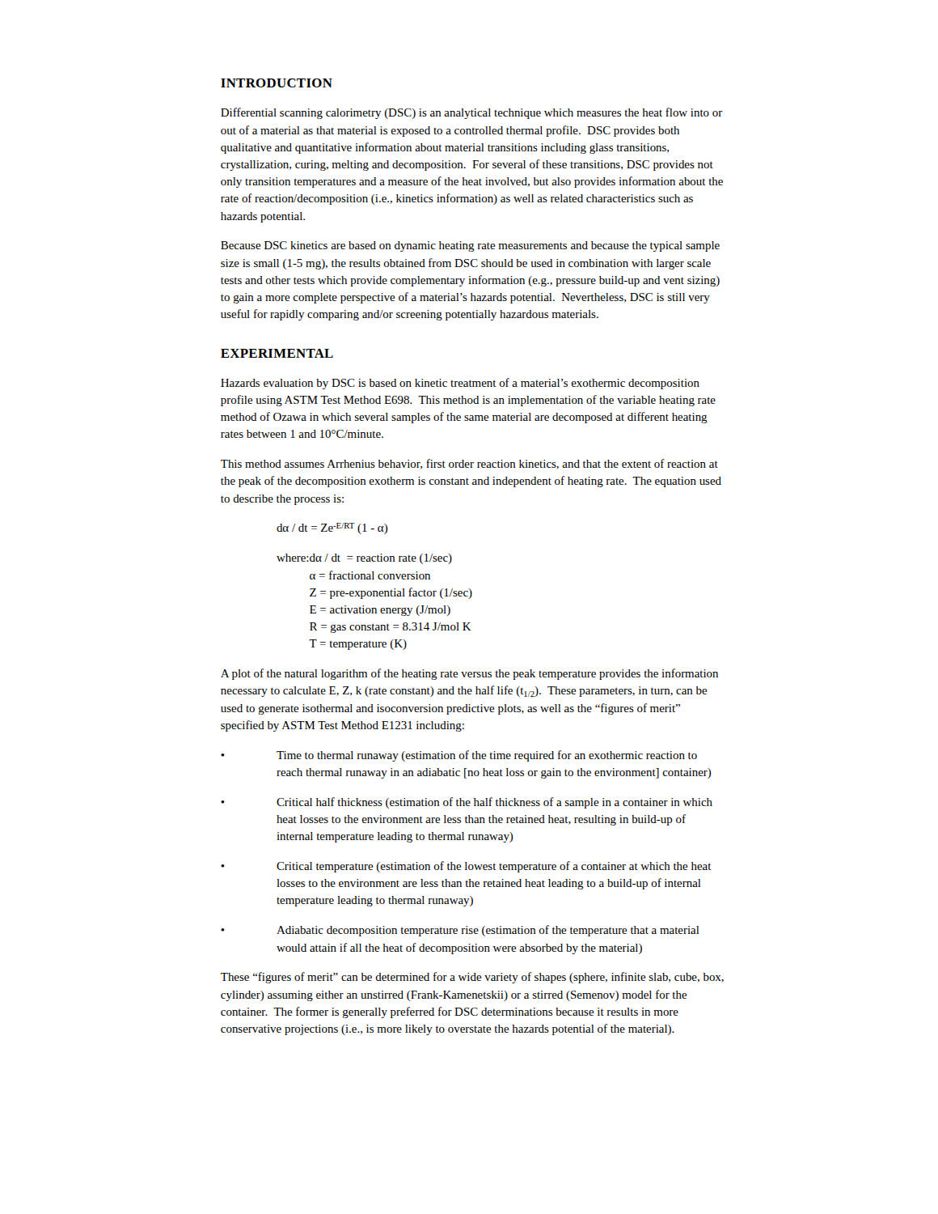INTRODUCTION
Differential scanning calorimetry (DSC) is an analytical technique which measures the heat flow into or out of a material as that material is exposed to a controlled thermal profile. DSC provides both qualitative and quantitative information about material transitions including glass transitions, crystallization, curing, melting and decomposition. For several of these transitions, DSC provides not only transition temperatures and a measure of the heat involved, but also provides information about the rate of reaction/decomposition (i.e., kinetics information) as well as related characteristics such as hazards potential.
Because DSC kinetics are based on dynamic heating rate measurements and because the typical sample size is small (1-5 mg), the results obtained from DSC should be used in combination with larger scale tests and other tests which provide complementary information (e.g., pressure build-up and vent sizing) to gain a more complete perspective of a material’s hazards potential. Nevertheless, DSC is still very useful for rapidly comparing and/or screening potentially hazardous materials.
EXPERIMENTAL
Hazards evaluation by DSC is based on kinetic treatment of a material’s exothermic decomposition profile using ASTM Test Method E698. This method is an implementation of the variable heating rate method of Ozawa in which several samples of the same material are decomposed at different heating rates between 1 and 10°C/minute.
This method assumes Arrhenius behavior, first order reaction kinetics, and that the extent of reaction at the peak of the decomposition exotherm is constant and independent of heating rate. The equation used to describe the process is:
dα / dt = Ze-E/RT (1 - α)
| where: | dα / dt = reaction rate (1/sec) α = fractional conversion Z = pre-exponential factor (1/sec) E = activation energy (J/mol) R = gas constant = 8.314 J/mol K T = temperature (K) |
A plot of the natural logarithm of the heating rate versus the peak temperature provides the information necessary to calculate E, Z, k (rate constant) and the half life (t1/2). These parameters, in turn, can be used to generate isothermal and isoconversion predictive plots, as well as the “figures of merit” specified by ASTM Test Method E1231 including:
Time to thermal runaway (estimation of the time required for an exothermic reaction to reach thermal runaway in an adiabatic [no heat loss or gain to the environment] container)
Critical half thickness (estimation of the half thickness of a sample in a container in which heat losses to the environment are less than the retained heat, resulting in build-up of internal temperature leading to thermal runaway)
Critical temperature (estimation of the lowest temperature of a container at which the heat losses to the environment are less than the retained heat leading to a build-up of internal temperature leading to thermal runaway)
Adiabatic decomposition temperature rise (estimation of the temperature that a material would attain if all the heat of decomposition were absorbed by the material)
These “figures of merit” can be determined for a wide variety of shapes (sphere, infinite slab, cube, box, cylinder) assuming either an unstirred (Frank-Kamenetskii) or a stirred (Semenov) model for the container. The former is generally preferred for DSC determinations because it results in more conservative projections (i.e., is more likely to overstate the hazards potential of the material).